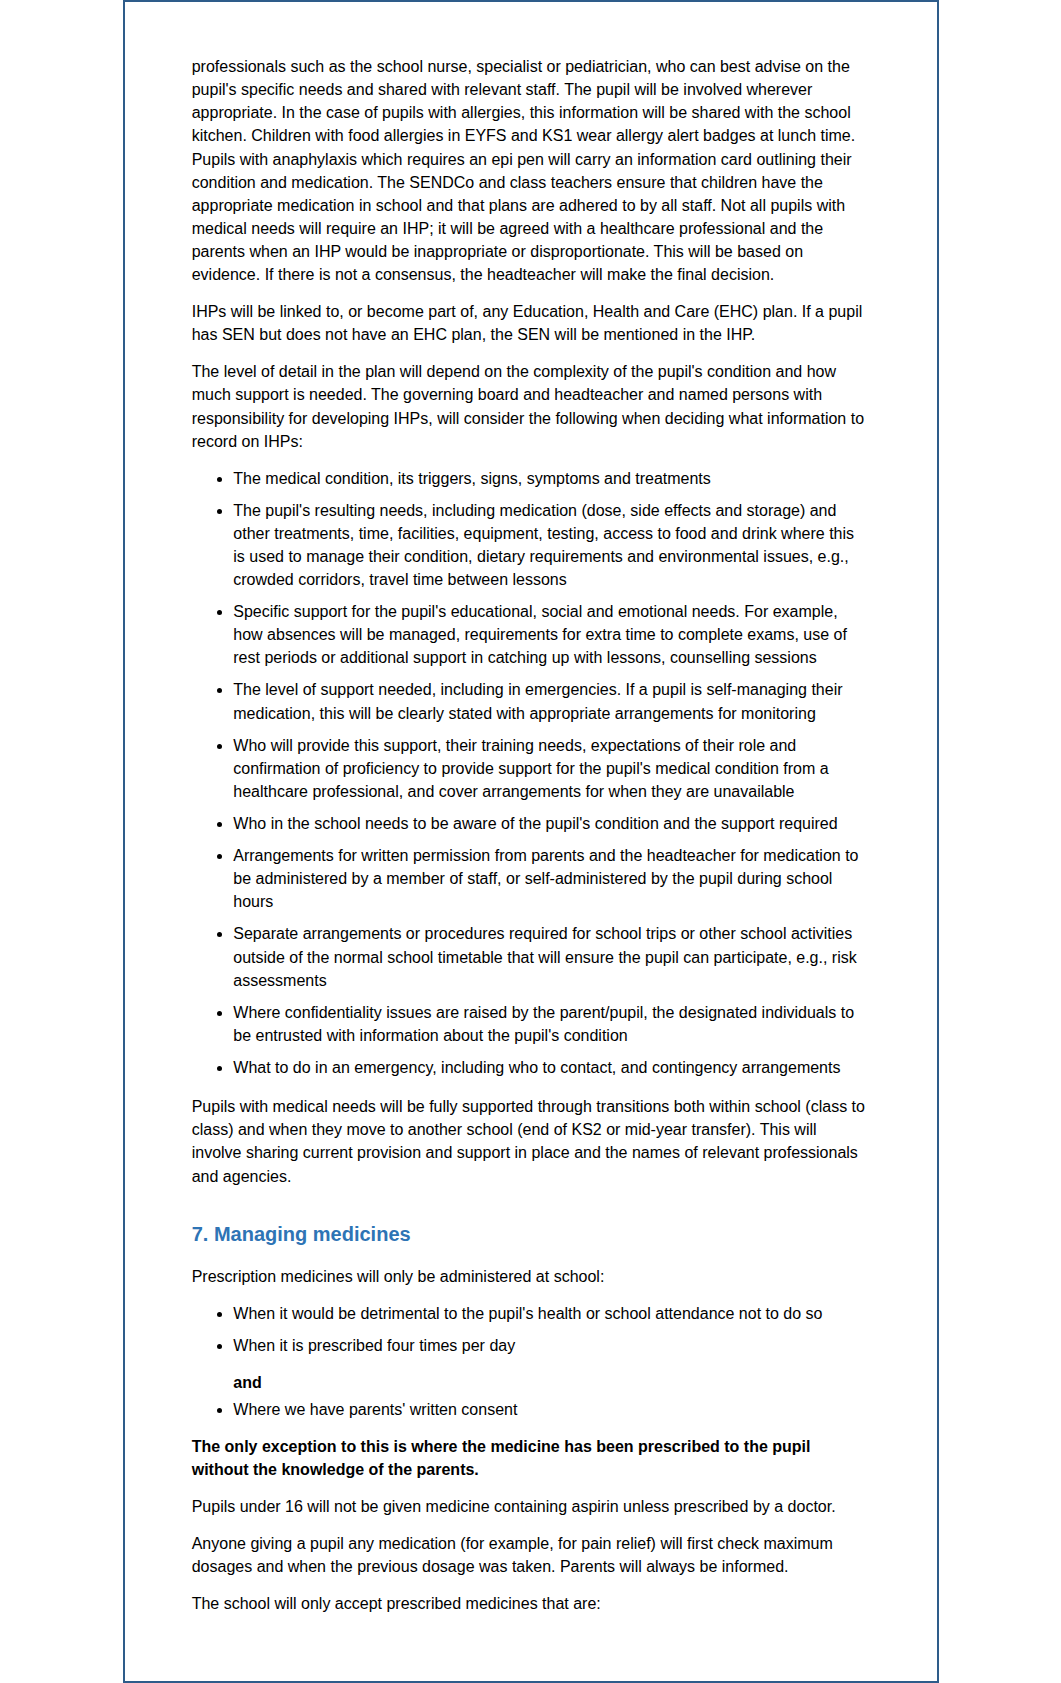professionals such as the school nurse, specialist or pediatrician, who can best advise on the pupil's specific needs and shared with relevant staff. The pupil will be involved wherever appropriate. In the case of pupils with allergies, this information will be shared with the school kitchen. Children with food allergies in EYFS and KS1 wear allergy alert badges at lunch time. Pupils with anaphylaxis which requires an epi pen will carry an information card outlining their condition and medication. The SENDCo and class teachers ensure that children have the appropriate medication in school and that plans are adhered to by all staff. Not all pupils with medical needs will require an IHP; it will be agreed with a healthcare professional and the parents when an IHP would be inappropriate or disproportionate. This will be based on evidence. If there is not a consensus, the headteacher will make the final decision.
IHPs will be linked to, or become part of, any Education, Health and Care (EHC) plan. If a pupil has SEN but does not have an EHC plan, the SEN will be mentioned in the IHP.
The level of detail in the plan will depend on the complexity of the pupil's condition and how much support is needed. The governing board and headteacher and named persons with responsibility for developing IHPs, will consider the following when deciding what information to record on IHPs:
The medical condition, its triggers, signs, symptoms and treatments
The pupil's resulting needs, including medication (dose, side effects and storage) and other treatments, time, facilities, equipment, testing, access to food and drink where this is used to manage their condition, dietary requirements and environmental issues, e.g., crowded corridors, travel time between lessons
Specific support for the pupil's educational, social and emotional needs. For example, how absences will be managed, requirements for extra time to complete exams, use of rest periods or additional support in catching up with lessons, counselling sessions
The level of support needed, including in emergencies. If a pupil is self-managing their medication, this will be clearly stated with appropriate arrangements for monitoring
Who will provide this support, their training needs, expectations of their role and confirmation of proficiency to provide support for the pupil's medical condition from a healthcare professional, and cover arrangements for when they are unavailable
Who in the school needs to be aware of the pupil's condition and the support required
Arrangements for written permission from parents and the headteacher for medication to be administered by a member of staff, or self-administered by the pupil during school hours
Separate arrangements or procedures required for school trips or other school activities outside of the normal school timetable that will ensure the pupil can participate, e.g., risk assessments
Where confidentiality issues are raised by the parent/pupil, the designated individuals to be entrusted with information about the pupil's condition
What to do in an emergency, including who to contact, and contingency arrangements
Pupils with medical needs will be fully supported through transitions both within school (class to class) and when they move to another school (end of KS2 or mid-year transfer). This will involve sharing current provision and support in place and the names of relevant professionals and agencies.
7. Managing medicines
Prescription medicines will only be administered at school:
When it would be detrimental to the pupil's health or school attendance not to do so
When it is prescribed four times per day
and
Where we have parents' written consent
The only exception to this is where the medicine has been prescribed to the pupil without the knowledge of the parents.
Pupils under 16 will not be given medicine containing aspirin unless prescribed by a doctor.
Anyone giving a pupil any medication (for example, for pain relief) will first check maximum dosages and when the previous dosage was taken. Parents will always be informed.
The school will only accept prescribed medicines that are: